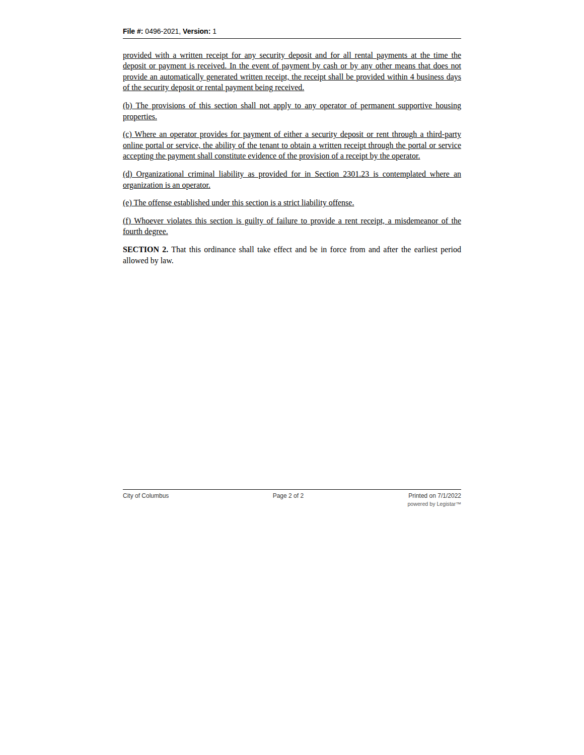File #: 0496-2021, Version: 1
provided with a written receipt for any security deposit and for all rental payments at the time the deposit or payment is received. In the event of payment by cash or by any other means that does not provide an automatically generated written receipt, the receipt shall be provided within 4 business days of the security deposit or rental payment being received.
(b) The provisions of this section shall not apply to any operator of permanent supportive housing properties.
(c) Where an operator provides for payment of either a security deposit or rent through a third-party online portal or service, the ability of the tenant to obtain a written receipt through the portal or service accepting the payment shall constitute evidence of the provision of a receipt by the operator.
(d) Organizational criminal liability as provided for in Section 2301.23 is contemplated where an organization is an operator.
(e) The offense established under this section is a strict liability offense.
(f) Whoever violates this section is guilty of failure to provide a rent receipt, a misdemeanor of the fourth degree.
SECTION 2. That this ordinance shall take effect and be in force from and after the earliest period allowed by law.
City of Columbus
Page 2 of 2
Printed on 7/1/2022 powered by Legistar™